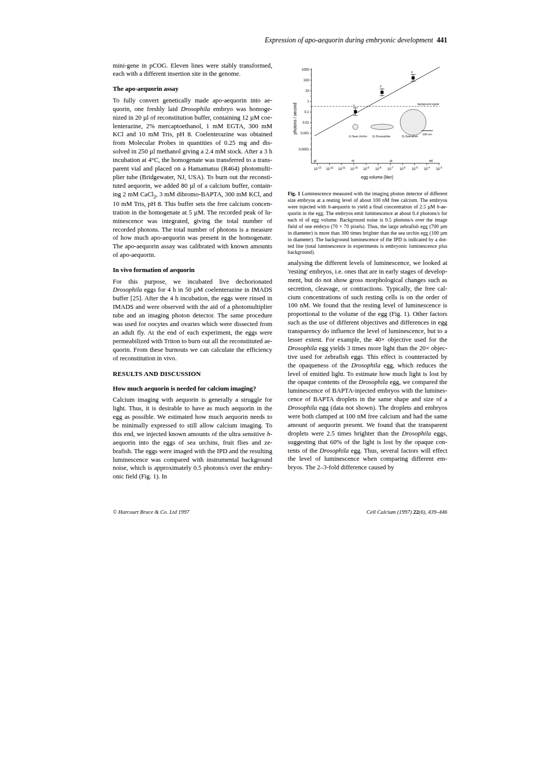Expression of apo-aequorin during embryonic development441
mini-gene in pCOG. Eleven lines were stably transformed, each with a different insertion site in the genome.
The apo-aequorin assay
To fully convert genetically made apo-aequorin into aequorin, one freshly laid Drosophila embryo was homogenized in 20 µl of reconstitution buffer, containing 12 µM coelenterazine, 2% mercaptoethanol, 1 mM EGTA, 300 mM KCl and 10 mM Tris, pH 8. Coelenterazine was obtained from Molecular Probes in quantities of 0.25 mg and dissolved in 250 µl methanol giving a 2.4 mM stock. After a 3 h incubation at 4°C, the homogenate was transferred to a transparent vial and placed on a Hamamatsu (R464) photomultiplier tube (Bridgewater, NJ, USA). To burn out the reconstituted aequorin, we added 80 µl of a calcium buffer, containing 2 mM CaCl2, 3 mM dibromo-BAPTA, 300 mM KCl, and 10 mM Tris, pH 8. This buffer sets the free calcium concentration in the homogenate at 5 µM. The recorded peak of luminescence was integrated, giving the total number of recorded photons. The total number of photons is a measure of how much apo-aequorin was present in the homogenate. The apo-aequorin assay was calibrated with known amounts of apo-aequorin.
In vivo formation of aequorin
For this purpose, we incubated live dechorionated Drosophila eggs for 4 h in 50 µM coelenterazine in IMADS buffer [25]. After the 4 h incubation, the eggs were rinsed in IMADS and were observed with the aid of a photomultiplier tube and an imaging photon detector. The same procedure was used for oocytes and ovaries which were dissected from an adult fly. At the end of each experiment, the eggs were permeabilized with Triton to burn out all the reconstituted aequorin. From these burnouts we can calculate the efficiency of reconstitution in vivo.
Results and discussion
How much aequorin is needed for calcium imaging?
Calcium imaging with aequorin is generally a struggle for light. Thus, it is desirable to have as much aequorin in the egg as possible. We estimated how much aequorin needs to be minimally expressed to still allow calcium imaging. To this end, we injected known amounts of the ultra sensitive h-aequorin into the eggs of sea urchins, fruit flies and zebrafish. The eggs were imaged with the IPD and the resulting luminescence was compared with instrumental background noise, which is approximately 0.5 photons/s over the embryonic field (Fig. 1). In
1000 100 10 1 0.1 0.01 0.001 0.0001 photons / second 10-13 10-12 10-11 10-10 10-9 10-8 10-7 10-6 10-5 10-4 10-3 pl nl ul ml egg volume (liter) background signal 1 2 3 100 um 1) Sea Urchin 2) Drosophila 3) Zebrafish
Fig. 1 Luminescence measured with the imaging photon detector of different size embryos at a resting level of about 100 nM free calcium. The embryos were injected with h-aequorin to yield a final concentration of 2.5 µM h-aequorin in the egg. The embryos emit luminescence at about 0.4 photons/s for each nl of egg volume. Background noise is 0.5 photons/s over the image field of one embryo (70 × 70 pixels). Thus, the large zebrafish egg (700 µm in diameter) is more than 300 times brighter than the sea urchin egg (100 µm in diameter). The background luminescence of the IPD is indicated by a dotted line (total luminescence in experiments is embryonic luminescence plus background).
analysing the different levels of luminescence, we looked at 'resting' embryos, i.e. ones that are in early stages of development, but do not show gross morphological changes such as secretion, cleavage, or contractions. Typically, the free calcium concentrations of such resting cells is on the order of 100 nM. We found that the resting level of luminescence is proportional to the volume of the egg (Fig. 1). Other factors such as the use of different objectives and differences in egg transparency do influence the level of luminescence, but to a lesser extent. For example, the 40× objective used for the Drosophila egg yields 3 times more light than the 20× objective used for zebrafish eggs. This effect is counteracted by the opaqueness of the Drosophila egg, which reduces the level of emitted light. To estimate how much light is lost by the opaque contents of the Drosophila egg, we compared the luminescence of BAPTA-injected embryos with the luminescence of BAPTA droplets in the same shape and size of a Drosophila egg (data not shown). The droplets and embryos were both clamped at 100 nM free calcium and had the same amount of aequorin present. We found that the transparent droplets were 2.5 times brighter than the Drosophila eggs, suggesting that 60% of the light is lost by the opaque contents of the Drosophila egg. Thus, several factors will effect the level of luminescence when comparing different embryos. The 2–3-fold difference caused by
© Harcourt Brace & Co. Ltd 1997
Cell Calcium (1997) 22(6), 439–446